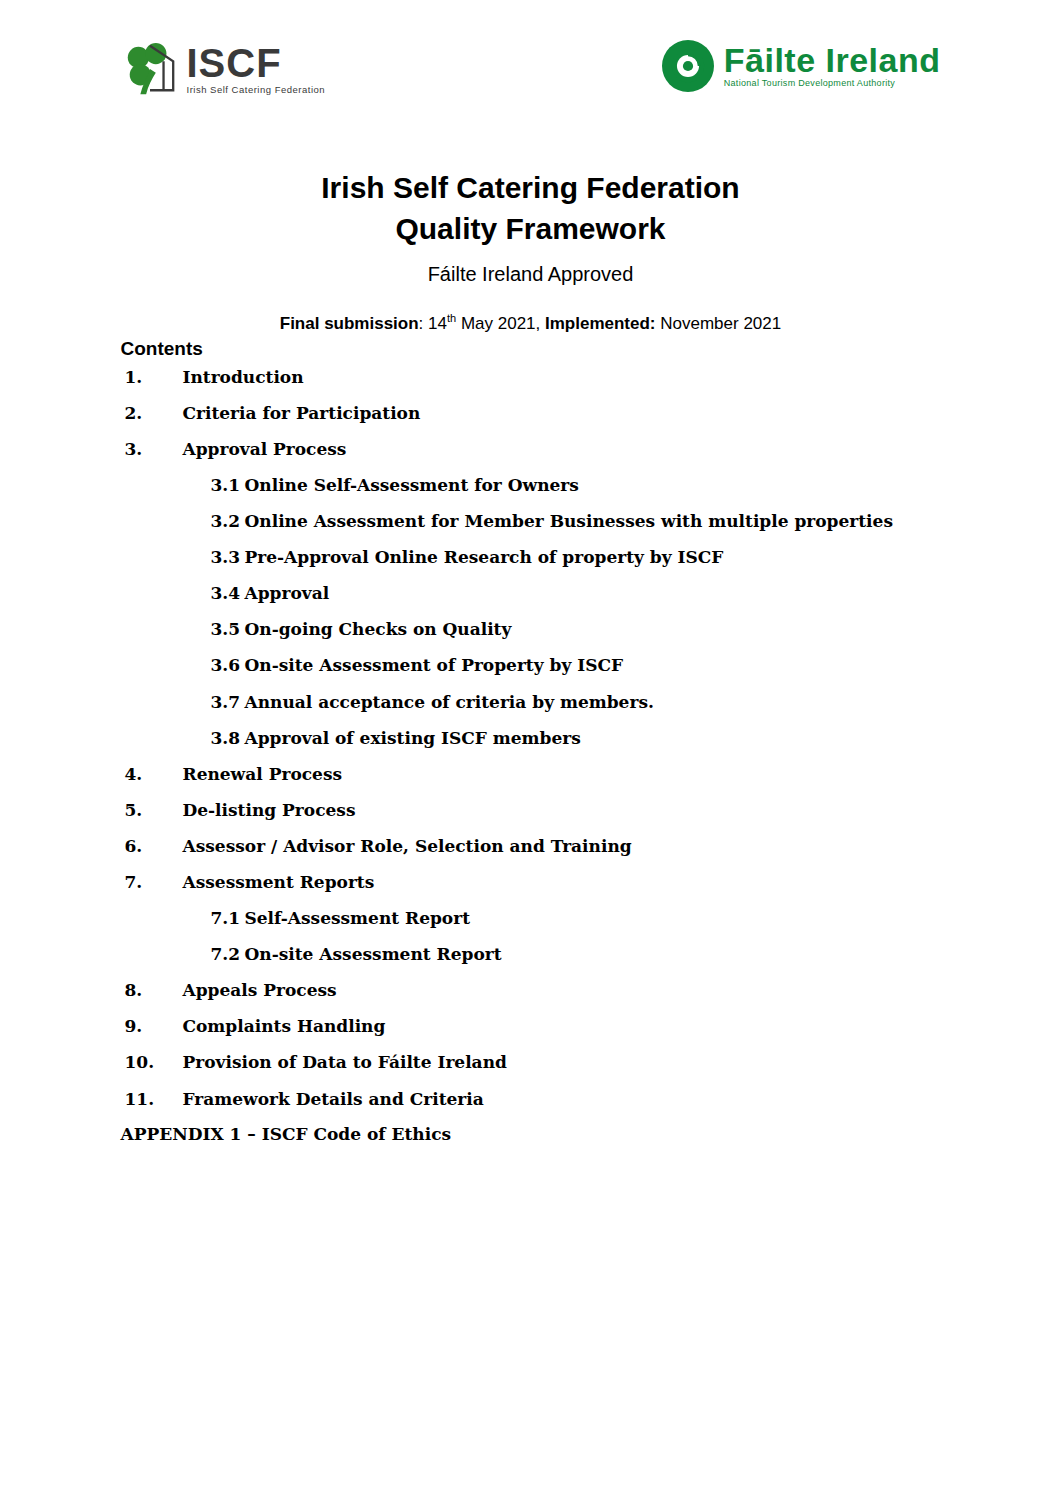ISCF
Irish Self Catering Federation
Fāilte Ireland
National Tourism Development Authority
Irish Self Catering Federation
Quality Framework
Fáilte Ireland Approved
Final submission: 14th May 2021, Implemented: November 2021
Contents
Introduction
Criteria for Participation
Approval Process
3.1 Online Self-Assessment for Owners
3.2 Online Assessment for Member Businesses with multiple properties
3.3 Pre-Approval Online Research of property by ISCF
3.4 Approval
3.5 On-going Checks on Quality
3.6 On-site Assessment of Property by ISCF
3.7 Annual acceptance of criteria by members.
3.8 Approval of existing ISCF members
Renewal Process
De-listing Process
Assessor / Advisor Role, Selection and Training
Assessment Reports
7.1 Self-Assessment Report
7.2 On-site Assessment Report
Appeals Process
Complaints Handling
Provision of Data to Fáilte Ireland
Framework Details and Criteria
APPENDIX 1 – ISCF Code of Ethics